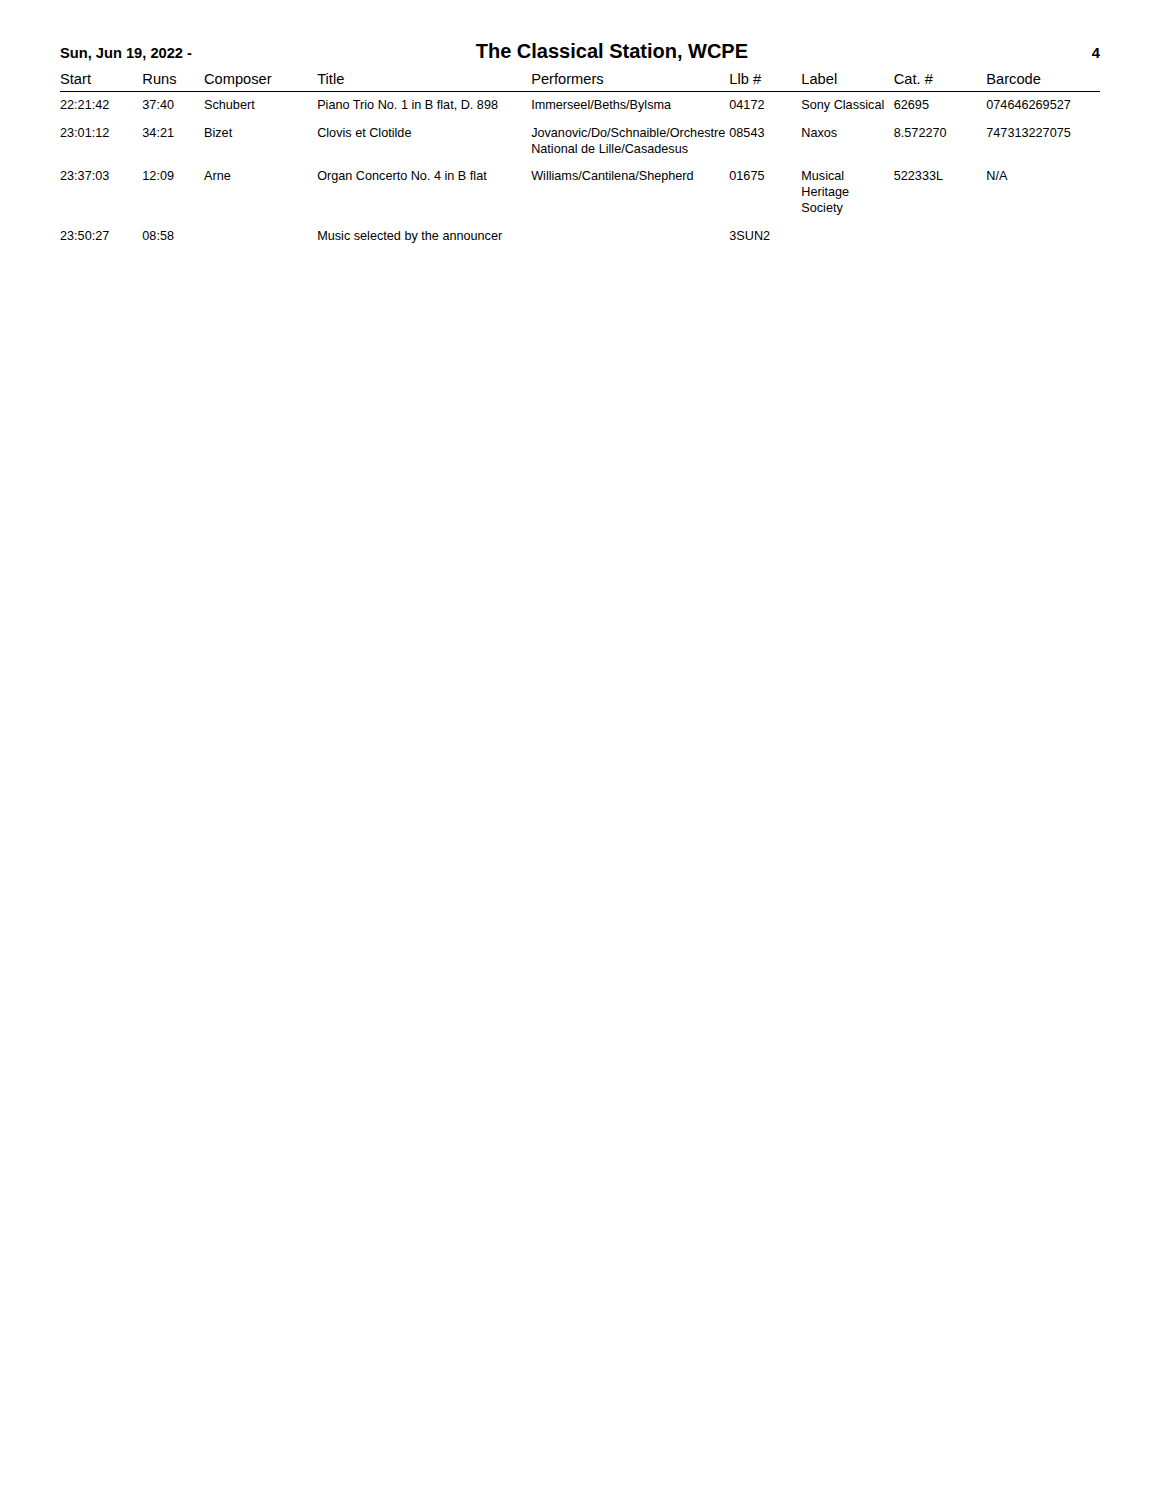Sun, Jun 19, 2022 -
The Classical Station, WCPE
4
| Start | Runs | Composer | Title | Performers | Llb # | Label | Cat. # | Barcode |
| --- | --- | --- | --- | --- | --- | --- | --- | --- |
| 22:21:42 | 37:40 | Schubert | Piano Trio No. 1 in B flat, D. 898 | Immerseel/Beths/Bylsma | 04172 | Sony Classical | 62695 | 074646269527 |
| 23:01:12 | 34:21 | Bizet | Clovis et Clotilde | Jovanovic/Do/Schnaible/Orchestre National de Lille/Casadesus | 08543 | Naxos | 8.572270 | 747313227075 |
| 23:37:03 | 12:09 | Arne | Organ Concerto No. 4 in B flat | Williams/Cantilena/Shepherd | 01675 | Musical Heritage Society | 522333L | N/A |
| 23:50:27 | 08:58 | | Music selected by the announcer | | 3SUN2 | | | |